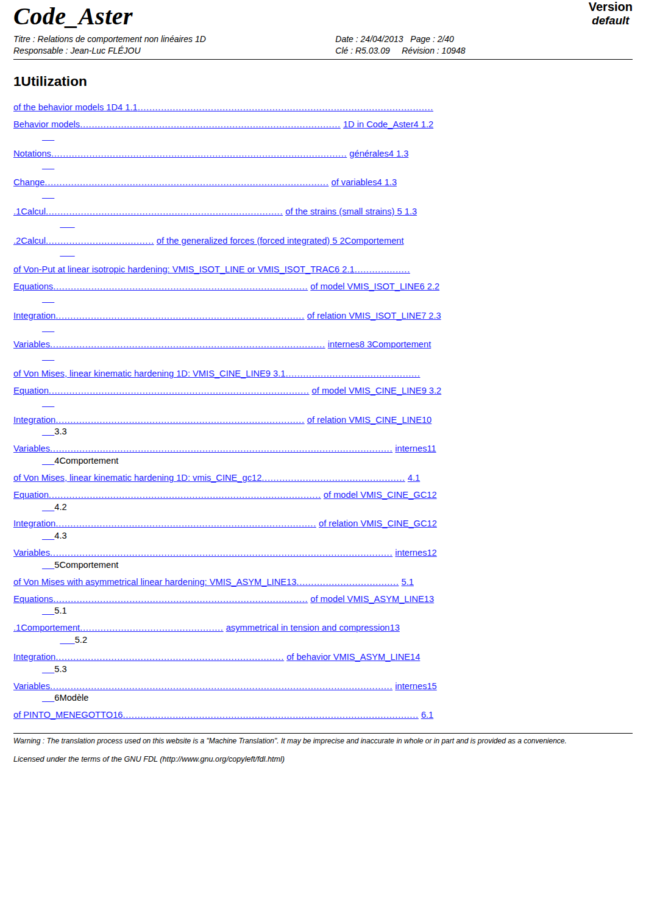Code_Aster
Version
default
| Titre : Relations de comportement non linéaires 1D | Date : 24/04/2013 Page : 2/40 |
| Responsable : Jean-Luc FLÉJOU | Clé : R5.03.09 Révision : 10948 |
1Utilization
of the behavior models 1D4 1.1.....................................................................................................
Behavior models......................................................................................... 1D in Code_Aster4 1.2
Notations..................................................................................................... générales4 1.3
Change................................................................................................. of variables4 1.3
.1Calcul................................................................................. of the strains (small strains) 5 1.3
.2Calcul..................................... of the generalized forces (forced integrated) 5 2Comportement
of Von-Put at linear isotropic hardening: VMIS_ISOT_LINE or VMIS_ISOT_TRAC6 2.1...................
Equations....................................................................................... of model VMIS_ISOT_LINE6 2.2
Integration..................................................................................... of relation VMIS_ISOT_LINE7 2.3
Variables.............................................................................................. internes8 3Comportement
of Von Mises, linear kinematic hardening 1D: VMIS_CINE_LINE9 3.1..............................................
Equation......................................................................................... of model VMIS_CINE_LINE9 3.2
Integration..................................................................................... of relation VMIS_CINE_LINE10 3.3
Variables..................................................................................................................... internes11 4Comportement
of Von Mises, linear kinematic hardening 1D: vmis_CINE_gc12................................................. 4.1
Equation............................................................................................. of model VMIS_CINE_GC12 4.2
Integration......................................................................................... of relation VMIS_CINE_GC12 4.3
Variables..................................................................................................................... internes12 5Comportement
of Von Mises with asymmetrical linear hardening: VMIS_ASYM_LINE13................................... 5.1
Equations....................................................................................... of model VMIS_ASYM_LINE13 5.1
.1Comportement................................................. asymmetrical in tension and compression13 5.2
Integration.............................................................................. of behavior VMIS_ASYM_LINE14 5.3
Variables..................................................................................................................... internes15 6Modèle
of PINTO_MENEGOTTO16..................................................................................................... 6.1
Warning : The translation process used on this website is a "Machine Translation". It may be imprecise and inaccurate in whole or in part and is provided as a convenience.
Licensed under the terms of the GNU FDL (http://www.gnu.org/copyleft/fdl.html)